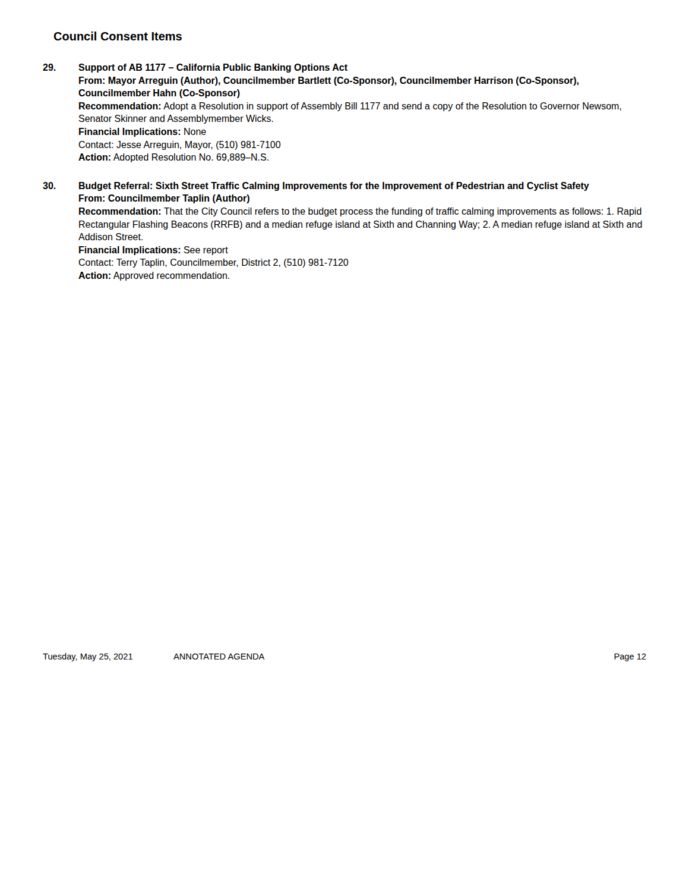Council Consent Items
29.
Support of AB 1177 – California Public Banking Options Act
From: Mayor Arreguin (Author), Councilmember Bartlett (Co-Sponsor), Councilmember Harrison (Co-Sponsor), Councilmember Hahn (Co-Sponsor)
Recommendation: Adopt a Resolution in support of Assembly Bill 1177 and send a copy of the Resolution to Governor Newsom, Senator Skinner and Assemblymember Wicks.
Financial Implications: None
Contact: Jesse Arreguin, Mayor, (510) 981-7100
Action: Adopted Resolution No. 69,889–N.S.
30.
Budget Referral: Sixth Street Traffic Calming Improvements for the Improvement of Pedestrian and Cyclist Safety
From: Councilmember Taplin (Author)
Recommendation: That the City Council refers to the budget process the funding of traffic calming improvements as follows: 1. Rapid Rectangular Flashing Beacons (RRFB) and a median refuge island at Sixth and Channing Way; 2. A median refuge island at Sixth and Addison Street.
Financial Implications: See report
Contact: Terry Taplin, Councilmember, District 2, (510) 981-7120
Action: Approved recommendation.
Tuesday, May 25, 2021
ANNOTATED AGENDA
Page 12